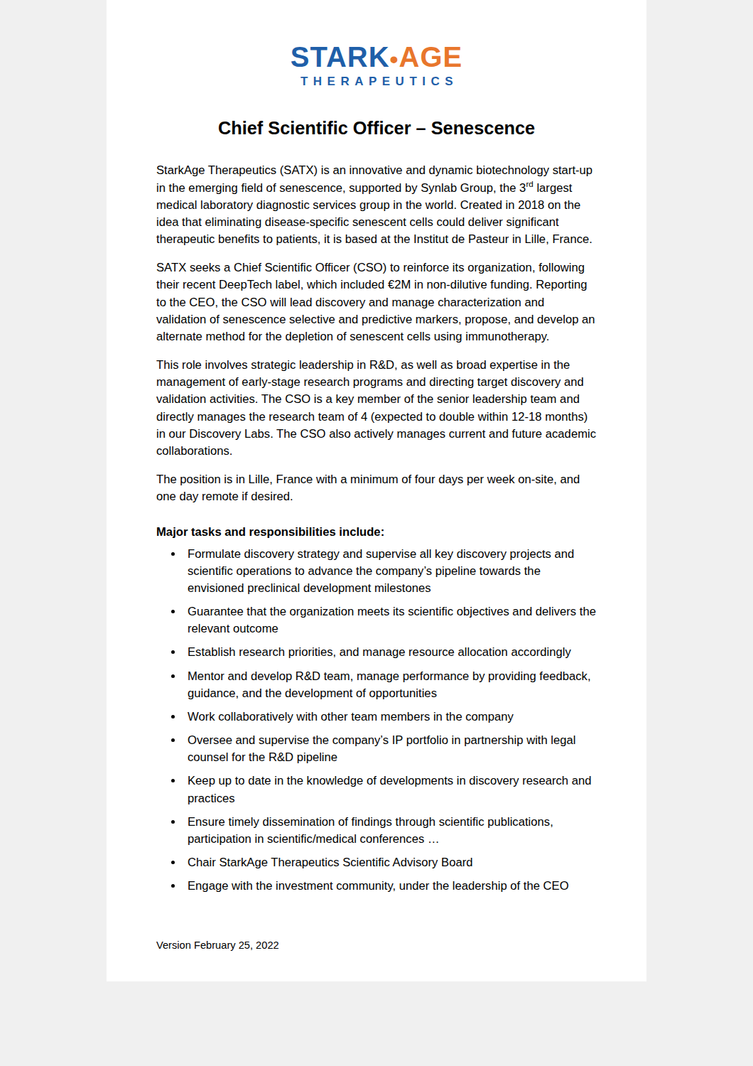STARK•AGE
THERAPEUTICS
Chief Scientific Officer – Senescence
StarkAge Therapeutics (SATX) is an innovative and dynamic biotechnology start-up in the emerging field of senescence, supported by Synlab Group, the 3rd largest medical laboratory diagnostic services group in the world. Created in 2018 on the idea that eliminating disease-specific senescent cells could deliver significant therapeutic benefits to patients, it is based at the Institut de Pasteur in Lille, France.
SATX seeks a Chief Scientific Officer (CSO) to reinforce its organization, following their recent DeepTech label, which included €2M in non-dilutive funding. Reporting to the CEO, the CSO will lead discovery and manage characterization and validation of senescence selective and predictive markers, propose, and develop an alternate method for the depletion of senescent cells using immunotherapy.
This role involves strategic leadership in R&D, as well as broad expertise in the management of early-stage research programs and directing target discovery and validation activities. The CSO is a key member of the senior leadership team and directly manages the research team of 4 (expected to double within 12-18 months) in our Discovery Labs. The CSO also actively manages current and future academic collaborations.
The position is in Lille, France with a minimum of four days per week on-site, and one day remote if desired.
Major tasks and responsibilities include:
Formulate discovery strategy and supervise all key discovery projects and scientific operations to advance the company’s pipeline towards the envisioned preclinical development milestones
Guarantee that the organization meets its scientific objectives and delivers the relevant outcome
Establish research priorities, and manage resource allocation accordingly
Mentor and develop R&D team, manage performance by providing feedback, guidance, and the development of opportunities
Work collaboratively with other team members in the company
Oversee and supervise the company’s IP portfolio in partnership with legal counsel for the R&D pipeline
Keep up to date in the knowledge of developments in discovery research and practices
Ensure timely dissemination of findings through scientific publications, participation in scientific/medical conferences …
Chair StarkAge Therapeutics Scientific Advisory Board
Engage with the investment community, under the leadership of the CEO
Version February 25, 2022